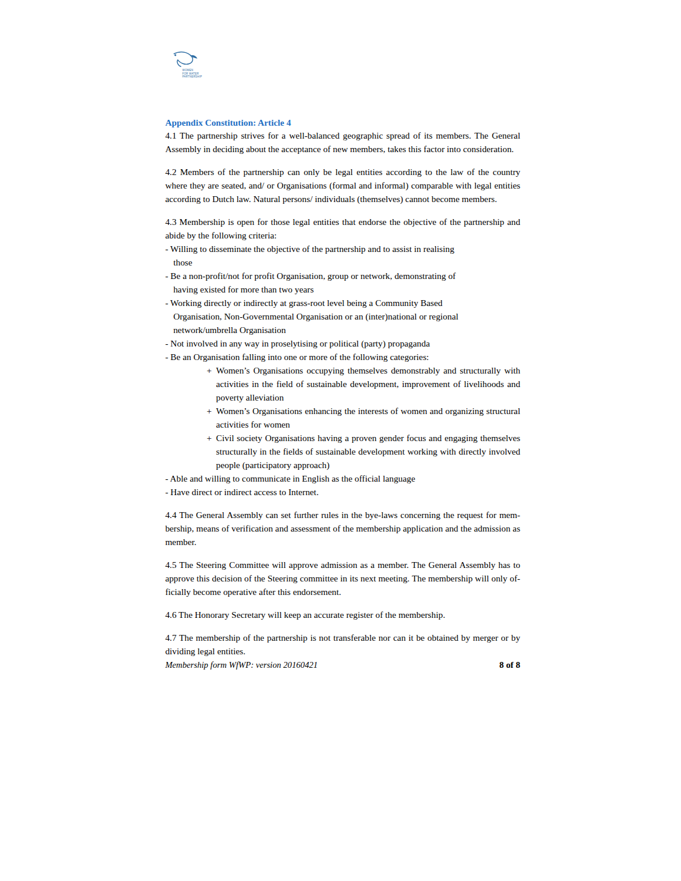WOMEN FOR WATER PARTNERSHIP
Appendix Constitution: Article 4
4.1 The partnership strives for a well-balanced geographic spread of its members. The General Assembly in deciding about the acceptance of new members, takes this factor into consideration.
4.2 Members of the partnership can only be legal entities according to the law of the country where they are seated, and/ or Organisations (formal and informal) comparable with legal entities according to Dutch law. Natural persons/ individuals (themselves) cannot become members.
4.3 Membership is open for those legal entities that endorse the objective of the partnership and abide by the following criteria:
Willing to disseminate the objective of the partnership and to assist in realisingthose
Be a non-profit/not for profit Organisation, group or network, demonstrating ofhaving existed for more than two years
Working directly or indirectly at grass-root level being a Community BasedOrganisation, Non-Governmental Organisation or an (inter)national or regional network/umbrella Organisation
Not involved in any way in proselytising or political (party) propaganda
Be an Organisation falling into one or more of the following categories:
Women’s Organisations occupying themselves demonstrably and structurally with activities in the field of sustainable development, improvement of livelihoods and poverty alleviation
Women’s Organisations enhancing the interests of women and organizing structural activities for women
Civil society Organisations having a proven gender focus and engaging themselves structurally in the fields of sustainable development working with directly involved people (participatory approach)
Able and willing to communicate in English as the official language
Have direct or indirect access to Internet.
4.4 The General Assembly can set further rules in the bye-laws concerning the request for membership, means of verification and assessment of the membership application and the admission as member.
4.5 The Steering Committee will approve admission as a member. The General Assembly has to approve this decision of the Steering committee in its next meeting. The membership will only officially become operative after this endorsement.
4.6 The Honorary Secretary will keep an accurate register of the membership.
4.7 The membership of the partnership is not transferable nor can it be obtained by merger or by dividing legal entities.
Membership form WfWP: version 20160421 8 of 8